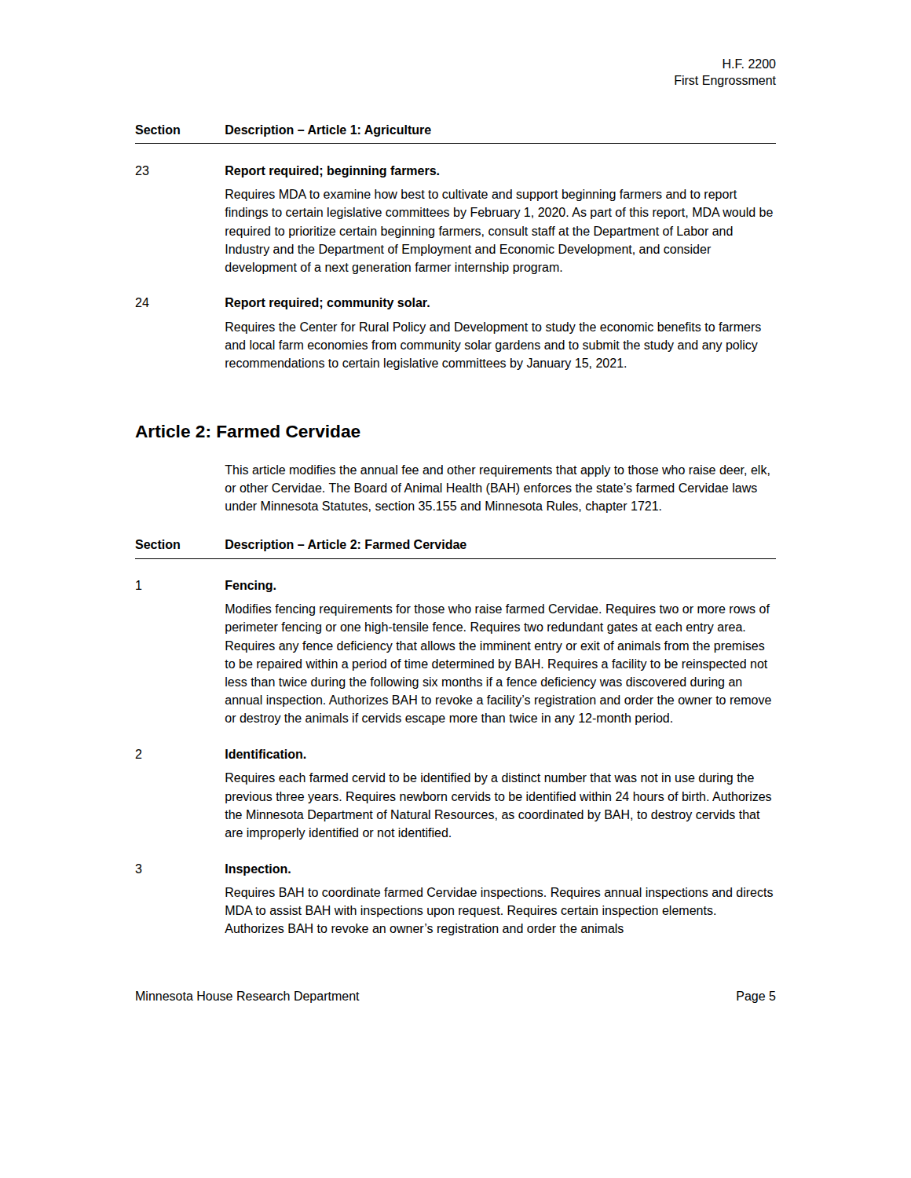H.F. 2200 First Engrossment
| Section | Description – Article 1: Agriculture |
| --- | --- |
| 23 | Report required; beginning farmers. Requires MDA to examine how best to cultivate and support beginning farmers and to report findings to certain legislative committees by February 1, 2020. As part of this report, MDA would be required to prioritize certain beginning farmers, consult staff at the Department of Labor and Industry and the Department of Employment and Economic Development, and consider development of a next generation farmer internship program. |
| 24 | Report required; community solar. Requires the Center for Rural Policy and Development to study the economic benefits to farmers and local farm economies from community solar gardens and to submit the study and any policy recommendations to certain legislative committees by January 15, 2021. |
Article 2: Farmed Cervidae
This article modifies the annual fee and other requirements that apply to those who raise deer, elk, or other Cervidae. The Board of Animal Health (BAH) enforces the state’s farmed Cervidae laws under Minnesota Statutes, section 35.155 and Minnesota Rules, chapter 1721.
| Section | Description – Article 2: Farmed Cervidae |
| --- | --- |
| 1 | Fencing. Modifies fencing requirements for those who raise farmed Cervidae. Requires two or more rows of perimeter fencing or one high-tensile fence. Requires two redundant gates at each entry area. Requires any fence deficiency that allows the imminent entry or exit of animals from the premises to be repaired within a period of time determined by BAH. Requires a facility to be reinspected not less than twice during the following six months if a fence deficiency was discovered during an annual inspection. Authorizes BAH to revoke a facility’s registration and order the owner to remove or destroy the animals if cervids escape more than twice in any 12-month period. |
| 2 | Identification. Requires each farmed cervid to be identified by a distinct number that was not in use during the previous three years. Requires newborn cervids to be identified within 24 hours of birth. Authorizes the Minnesota Department of Natural Resources, as coordinated by BAH, to destroy cervids that are improperly identified or not identified. |
| 3 | Inspection. Requires BAH to coordinate farmed Cervidae inspections. Requires annual inspections and directs MDA to assist BAH with inspections upon request. Requires certain inspection elements. Authorizes BAH to revoke an owner’s registration and order the animals |
Minnesota House Research Department Page 5